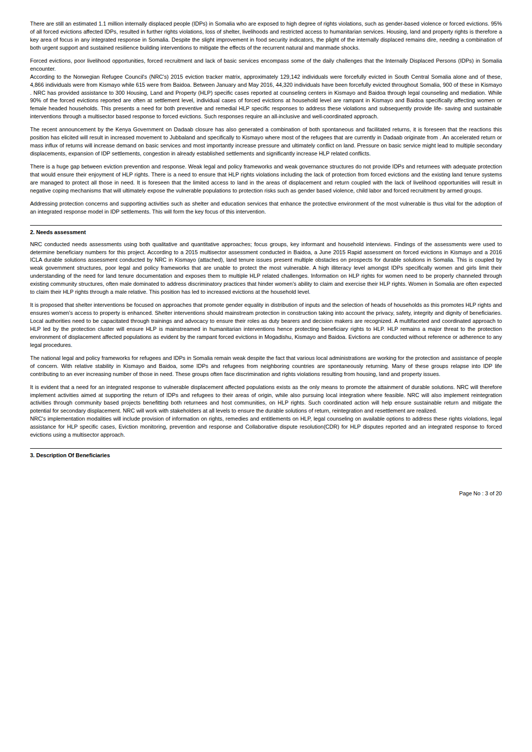There are still an estimated 1.1 million internally displaced people (IDPs) in Somalia who are exposed to high degree of rights violations, such as gender-based violence or forced evictions. 95% of all forced evictions affected IDPs, resulted in further rights violations, loss of shelter, livelihoods and restricted access to humanitarian services. Housing, land and property rights is therefore a key area of focus in any integrated response in Somalia. Despite the slight improvement in food security indicators, the plight of the internally displaced remains dire, needing a combination of both urgent support and sustained resilience building interventions to mitigate the effects of the recurrent natural and manmade shocks.
Forced evictions, poor livelihood opportunities, forced recruitment and lack of basic services encompass some of the daily challenges that the Internally Displaced Persons (IDPs) in Somalia encounter.
According to the Norwegian Refugee Council's (NRC's) 2015 eviction tracker matrix, approximately 129,142 individuals were forcefully evicted in South Central Somalia alone and of these, 4,866 individuals were from Kismayo while 615 were from Baidoa. Between January and May 2016, 44,320 individuals have been forcefully evicted throughout Somalia, 900 of these in Kismayo . NRC has provided assistance to 300 Housing, Land and Property (HLP) specific cases reported at counseling centers in Kismayo and Baidoa through legal counseling and mediation. While 90% of the forced evictions reported are often at settlement level, individual cases of forced evictions at household level are rampant in Kismayo and Baidoa specifically affecting women or female headed households. This presents a need for both preventive and remedial HLP specific responses to address these violations and subsequently provide life- saving and sustainable interventions through a multisector based response to forced evictions. Such responses require an all-inclusive and well-coordinated approach.
The recent announcement by the Kenya Government on Dadaab closure has also generated a combination of both spontaneous and facilitated returns, it is foreseen that the reactions this position has elicited will result in increased movement to Jubbaland and specifically to Kismayo where most of the refugees that are currently in Dadaab originate from . An accelerated return or mass influx of returns will increase demand on basic services and most importantly increase pressure and ultimately conflict on land. Pressure on basic service might lead to multiple secondary displacements, expansion of IDP settlements, congestion in already established settlements and significantly increase HLP related conflicts.
There is a huge gap between eviction prevention and response. Weak legal and policy frameworks and weak governance structures do not provide IDPs and returnees with adequate protection that would ensure their enjoyment of HLP rights. There is a need to ensure that HLP rights violations including the lack of protection from forced evictions and the existing land tenure systems are managed to protect all those in need. It is foreseen that the limited access to land in the areas of displacement and return coupled with the lack of livelihood opportunities will result in negative coping mechanisms that will ultimately expose the vulnerable populations to protection risks such as gender based violence, child labor and forced recruitment by armed groups.
Addressing protection concerns and supporting activities such as shelter and education services that enhance the protective environment of the most vulnerable is thus vital for the adoption of an integrated response model in IDP settlements. This will form the key focus of this intervention.
2. Needs assessment
NRC conducted needs assessments using both qualitative and quantitative approaches; focus groups, key informant and household interviews. Findings of the assessments were used to determine beneficiary numbers for this project. According to a 2015 multisector assessment conducted in Baidoa, a June 2015 Rapid assessment on forced evictions in Kismayo and a 2016 ICLA durable solutions assessment conducted by NRC in Kismayo (attached), land tenure issues present multiple obstacles on prospects for durable solutions in Somalia. This is coupled by weak government structures, poor legal and policy frameworks that are unable to protect the most vulnerable. A high illiteracy level amongst IDPs specifically women and girls limit their understanding of the need for land tenure documentation and exposes them to multiple HLP related challenges. Information on HLP rights for women need to be properly channeled through existing community structures, often male dominated to address discriminatory practices that hinder women's ability to claim and exercise their HLP rights. Women in Somalia are often expected to claim their HLP rights through a male relative. This position has led to increased evictions at the household level.
It is proposed that shelter interventions be focused on approaches that promote gender equality in distribution of inputs and the selection of heads of households as this promotes HLP rights and ensures women's access to property is enhanced. Shelter interventions should mainstream protection in construction taking into account the privacy, safety, integrity and dignity of beneficiaries. Local authorities need to be capacitated through trainings and advocacy to ensure their roles as duty bearers and decision makers are recognized. A multifaceted and coordinated approach to HLP led by the protection cluster will ensure HLP is mainstreamed in humanitarian interventions hence protecting beneficiary rights to HLP. HLP remains a major threat to the protection environment of displacement affected populations as evident by the rampant forced evictions in Mogadishu, Kismayo and Baidoa. Evictions are conducted without reference or adherence to any legal procedures.
The national legal and policy frameworks for refugees and IDPs in Somalia remain weak despite the fact that various local administrations are working for the protection and assistance of people of concern. With relative stability in Kismayo and Baidoa, some IDPs and refugees from neighboring countries are spontaneously returning. Many of these groups relapse into IDP life contributing to an ever increasing number of those in need. These groups often face discrimination and rights violations resulting from housing, land and property issues.
It is evident that a need for an integrated response to vulnerable displacement affected populations exists as the only means to promote the attainment of durable solutions. NRC will therefore implement activities aimed at supporting the return of IDPs and refugees to their areas of origin, while also pursuing local integration where feasible. NRC will also implement reintegration activities through community based projects benefitting both returnees and host communities, on HLP rights. Such coordinated action will help ensure sustainable return and mitigate the potential for secondary displacement. NRC will work with stakeholders at all levels to ensure the durable solutions of return, reintegration and resettlement are realized.
NRC's implementation modalities will include provision of information on rights, remedies and entitlements on HLP, legal counseling on available options to address these rights violations, legal assistance for HLP specific cases, Eviction monitoring, prevention and response and Collaborative dispute resolution(CDR) for HLP disputes reported and an integrated response to forced evictions using a multisector approach.
3. Description Of Beneficiaries
Page No : 3 of 20